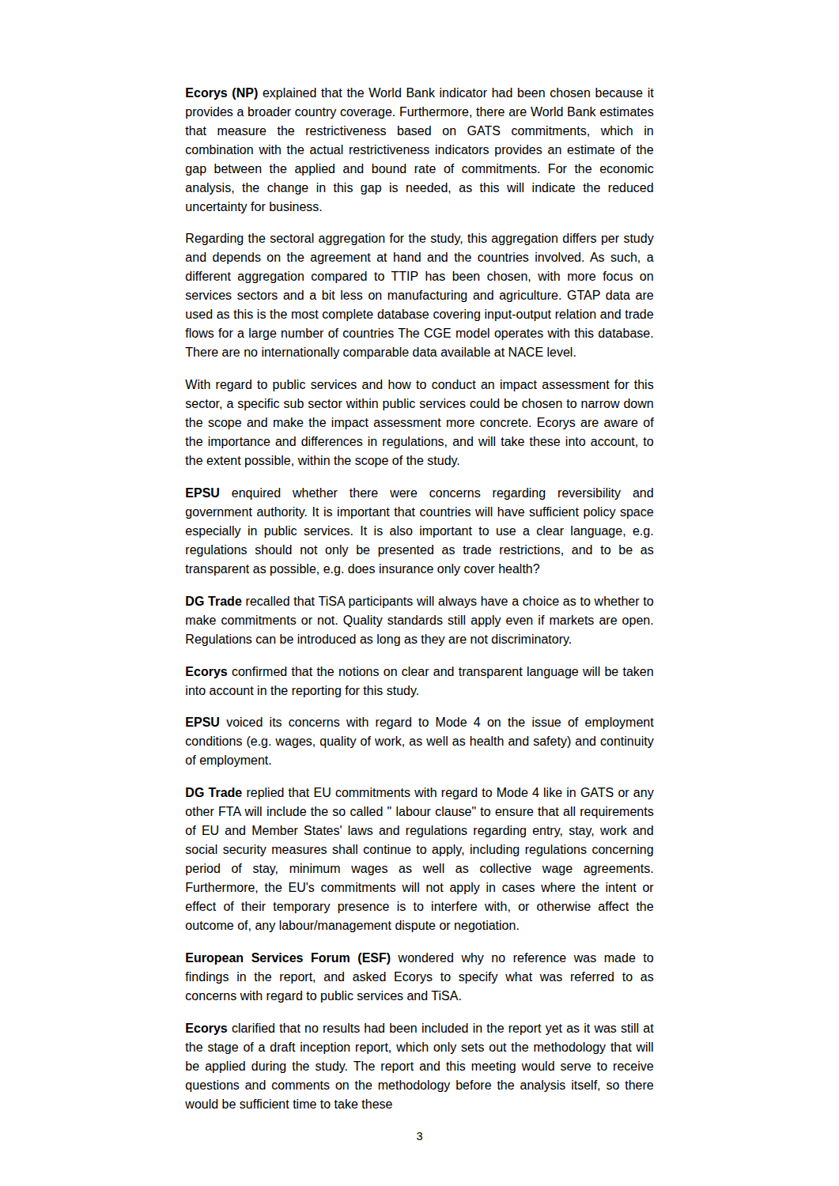Ecorys (NP) explained that the World Bank indicator had been chosen because it provides a broader country coverage. Furthermore, there are World Bank estimates that measure the restrictiveness based on GATS commitments, which in combination with the actual restrictiveness indicators provides an estimate of the gap between the applied and bound rate of commitments. For the economic analysis, the change in this gap is needed, as this will indicate the reduced uncertainty for business.
Regarding the sectoral aggregation for the study, this aggregation differs per study and depends on the agreement at hand and the countries involved. As such, a different aggregation compared to TTIP has been chosen, with more focus on services sectors and a bit less on manufacturing and agriculture. GTAP data are used as this is the most complete database covering input-output relation and trade flows for a large number of countries The CGE model operates with this database. There are no internationally comparable data available at NACE level.
With regard to public services and how to conduct an impact assessment for this sector, a specific sub sector within public services could be chosen to narrow down the scope and make the impact assessment more concrete. Ecorys are aware of the importance and differences in regulations, and will take these into account, to the extent possible, within the scope of the study.
EPSU enquired whether there were concerns regarding reversibility and government authority. It is important that countries will have sufficient policy space especially in public services. It is also important to use a clear language, e.g. regulations should not only be presented as trade restrictions, and to be as transparent as possible, e.g. does insurance only cover health?
DG Trade recalled that TiSA participants will always have a choice as to whether to make commitments or not. Quality standards still apply even if markets are open. Regulations can be introduced as long as they are not discriminatory.
Ecorys confirmed that the notions on clear and transparent language will be taken into account in the reporting for this study.
EPSU voiced its concerns with regard to Mode 4 on the issue of employment conditions (e.g. wages, quality of work, as well as health and safety) and continuity of employment.
DG Trade replied that EU commitments with regard to Mode 4 like in GATS or any other FTA will include the so called " labour clause" to ensure that all requirements of EU and Member States' laws and regulations regarding entry, stay, work and social security measures shall continue to apply, including regulations concerning period of stay, minimum wages as well as collective wage agreements. Furthermore, the EU's commitments will not apply in cases where the intent or effect of their temporary presence is to interfere with, or otherwise affect the outcome of, any labour/management dispute or negotiation.
European Services Forum (ESF) wondered why no reference was made to findings in the report, and asked Ecorys to specify what was referred to as concerns with regard to public services and TiSA.
Ecorys clarified that no results had been included in the report yet as it was still at the stage of a draft inception report, which only sets out the methodology that will be applied during the study. The report and this meeting would serve to receive questions and comments on the methodology before the analysis itself, so there would be sufficient time to take these
3